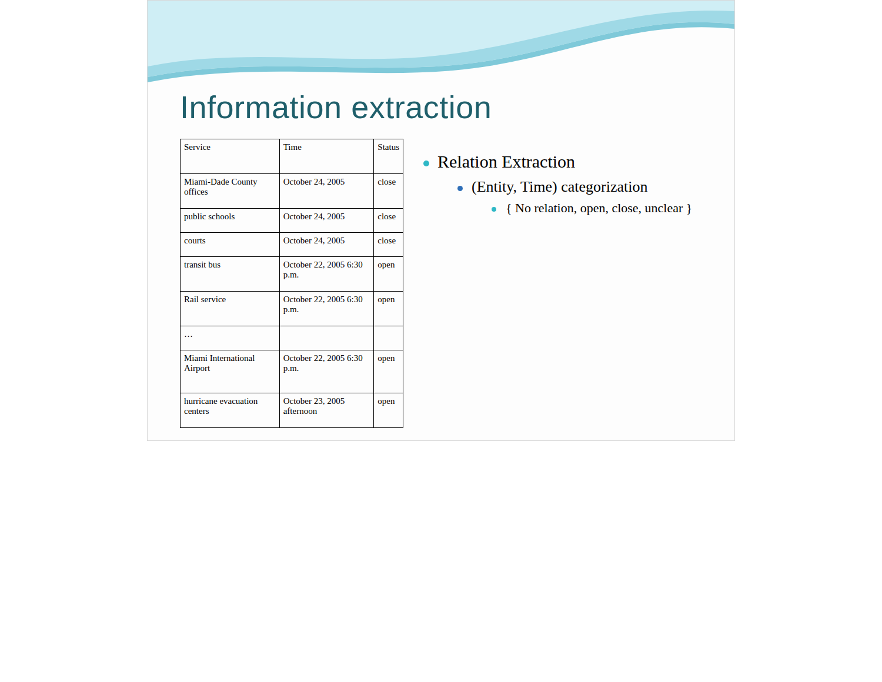Information extraction
| Service | Time | Status |
| --- | --- | --- |
| Miami-Dade County offices | October 24, 2005 | close |
| public schools | October 24, 2005 | close |
| courts | October 24, 2005 | close |
| transit bus | October 22, 2005 6:30 p.m. | open |
| Rail service | October 22, 2005 6:30 p.m. | open |
| … | | |
| Miami International Airport | October 22, 2005 6:30 p.m. | open |
| hurricane evacuation centers | October 23, 2005 afternoon | open |
Relation Extraction
(Entity, Time) categorization
{ No relation, open, close, unclear }